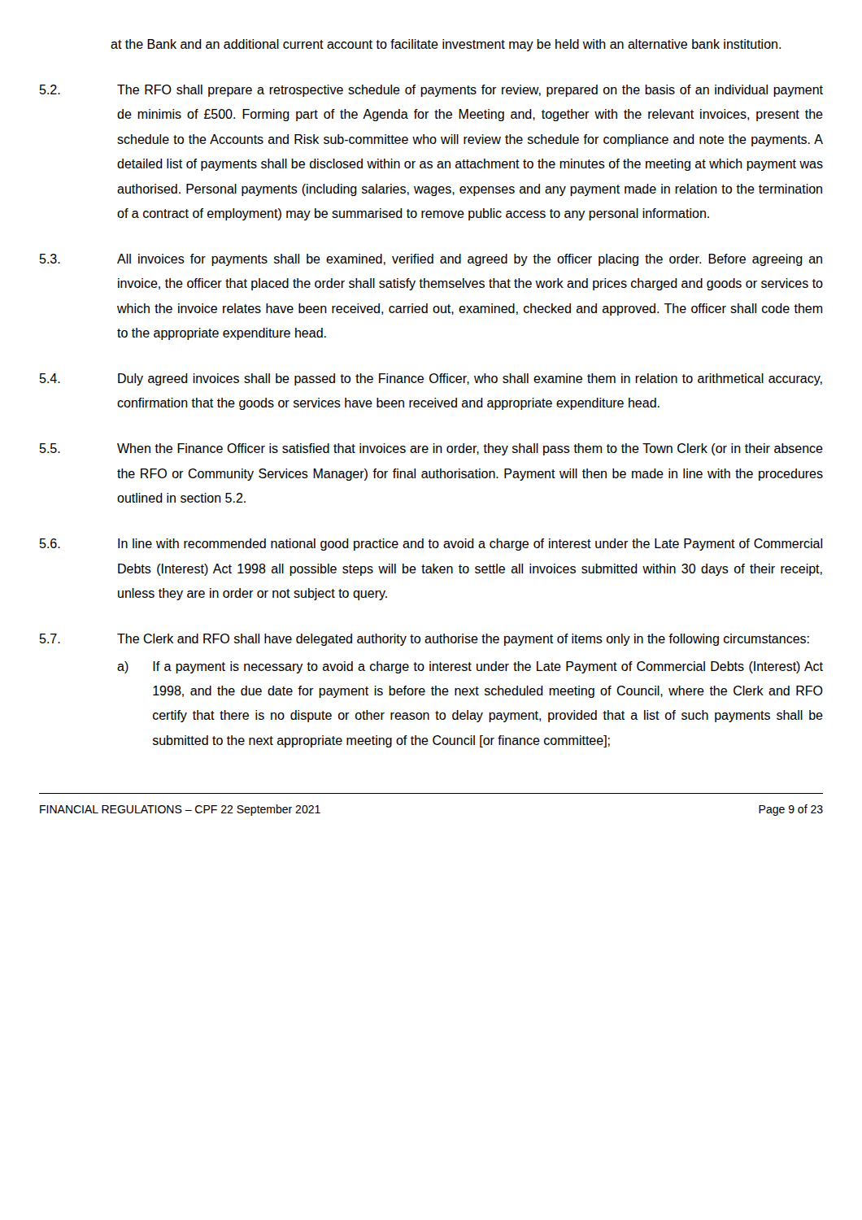at the Bank and an additional current account to facilitate investment may be held with an alternative bank institution.
5.2.
The RFO shall prepare a retrospective schedule of payments for review, prepared on the basis of an individual payment de minimis of £500. Forming part of the Agenda for the Meeting and, together with the relevant invoices, present the schedule to the Accounts and Risk sub-committee who will review the schedule for compliance and note the payments. A detailed list of payments shall be disclosed within or as an attachment to the minutes of the meeting at which payment was authorised. Personal payments (including salaries, wages, expenses and any payment made in relation to the termination of a contract of employment) may be summarised to remove public access to any personal information.
5.3.
All invoices for payments shall be examined, verified and agreed by the officer placing the order. Before agreeing an invoice, the officer that placed the order shall satisfy themselves that the work and prices charged and goods or services to which the invoice relates have been received, carried out, examined, checked and approved. The officer shall code them to the appropriate expenditure head.
5.4.
Duly agreed invoices shall be passed to the Finance Officer, who shall examine them in relation to arithmetical accuracy, confirmation that the goods or services have been received and appropriate expenditure head.
5.5.
When the Finance Officer is satisfied that invoices are in order, they shall pass them to the Town Clerk (or in their absence the RFO or Community Services Manager) for final authorisation. Payment will then be made in line with the procedures outlined in section 5.2.
5.6.
In line with recommended national good practice and to avoid a charge of interest under the Late Payment of Commercial Debts (Interest) Act 1998 all possible steps will be taken to settle all invoices submitted within 30 days of their receipt, unless they are in order or not subject to query.
5.7.
The Clerk and RFO shall have delegated authority to authorise the payment of items only in the following circumstances:
a)
If a payment is necessary to avoid a charge to interest under the Late Payment of Commercial Debts (Interest) Act 1998, and the due date for payment is before the next scheduled meeting of Council, where the Clerk and RFO certify that there is no dispute or other reason to delay payment, provided that a list of such payments shall be submitted to the next appropriate meeting of the Council [or finance committee];
FINANCIAL REGULATIONS – CPF 22 September 2021 Page 9 of 23